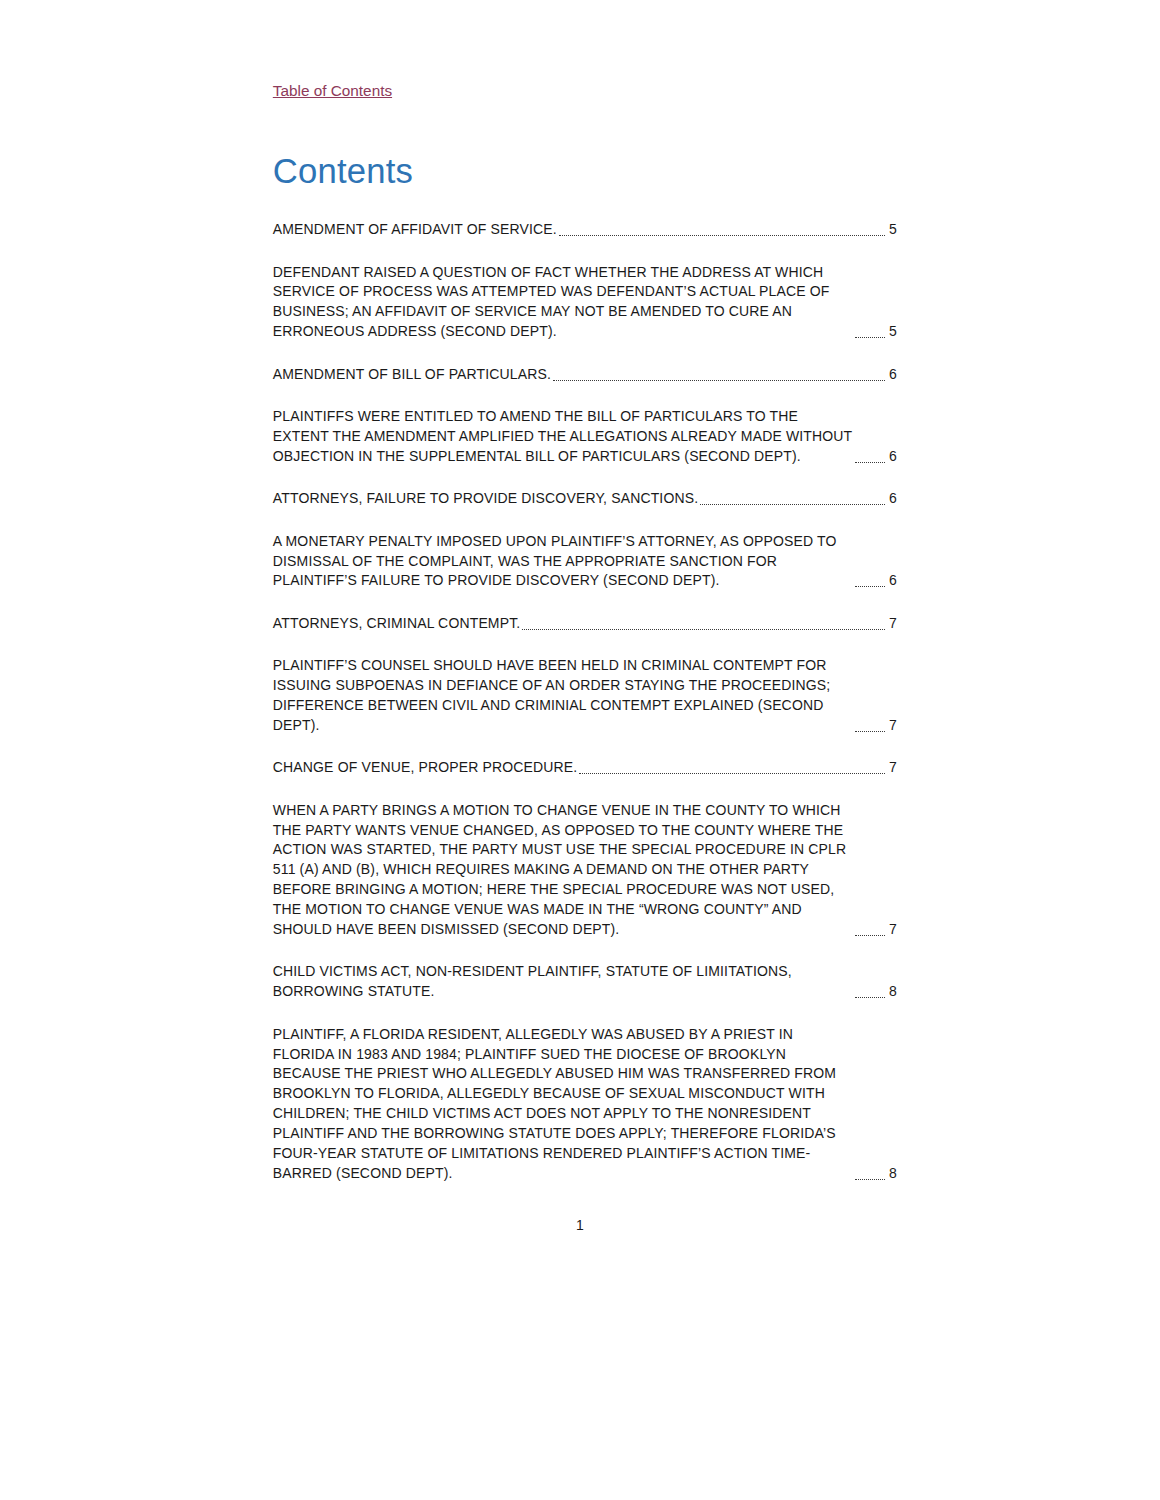Table of Contents
Contents
AMENDMENT OF AFFIDAVIT OF SERVICE. 5
DEFENDANT RAISED A QUESTION OF FACT WHETHER THE ADDRESS AT WHICH SERVICE OF PROCESS WAS ATTEMPTED WAS DEFENDANT’S ACTUAL PLACE OF BUSINESS; AN AFFIDAVIT OF SERVICE MAY NOT BE AMENDED TO CURE AN ERRONEOUS ADDRESS (SECOND DEPT). 5
AMENDMENT OF BILL OF PARTICULARS. 6
PLAINTIFFS WERE ENTITLED TO AMEND THE BILL OF PARTICULARS TO THE EXTENT THE AMENDMENT AMPLIFIED THE ALLEGATIONS ALREADY MADE WITHOUT OBJECTION IN THE SUPPLEMENTAL BILL OF PARTICULARS (SECOND DEPT). 6
ATTORNEYS, FAILURE TO PROVIDE DISCOVERY, SANCTIONS. 6
A MONETARY PENALTY IMPOSED UPON PLAINTIFF’S ATTORNEY, AS OPPOSED TO DISMISSAL OF THE COMPLAINT, WAS THE APPROPRIATE SANCTION FOR PLAINTIFF’S FAILURE TO PROVIDE DISCOVERY (SECOND DEPT). 6
ATTORNEYS, CRIMINAL CONTEMPT. 7
PLAINTIFF’S COUNSEL SHOULD HAVE BEEN HELD IN CRIMINAL CONTEMPT FOR ISSUING SUBPOENAS IN DEFIANCE OF AN ORDER STAYING THE PROCEEDINGS; DIFFERENCE BETWEEN CIVIL AND CRIMINIAL CONTEMPT EXPLAINED (SECOND DEPT). 7
CHANGE OF VENUE, PROPER PROCEDURE. 7
WHEN A PARTY BRINGS A MOTION TO CHANGE VENUE IN THE COUNTY TO WHICH THE PARTY WANTS VENUE CHANGED, AS OPPOSED TO THE COUNTY WHERE THE ACTION WAS STARTED, THE PARTY MUST USE THE SPECIAL PROCEDURE IN CPLR 511 (A) AND (B), WHICH REQUIRES MAKING A DEMAND ON THE OTHER PARTY BEFORE BRINGING A MOTION; HERE THE SPECIAL PROCEDURE WAS NOT USED, THE MOTION TO CHANGE VENUE WAS MADE IN THE “WRONG COUNTY” AND SHOULD HAVE BEEN DISMISSED (SECOND DEPT). 7
CHILD VICTIMS ACT, NON-RESIDENT PLAINTIFF, STATUTE OF LIMIITATIONS, BORROWING STATUTE. 8
PLAINTIFF, A FLORIDA RESIDENT, ALLEGEDLY WAS ABUSED BY A PRIEST IN FLORIDA IN 1983 AND 1984; PLAINTIFF SUED THE DIOCESE OF BROOKLYN BECAUSE THE PRIEST WHO ALLEGEDLY ABUSED HIM WAS TRANSFERRED FROM BROOKLYN TO FLORIDA, ALLEGEDLY BECAUSE OF SEXUAL MISCONDUCT WITH CHILDREN; THE CHILD VICTIMS ACT DOES NOT APPLY TO THE NONRESIDENT PLAINTIFF AND THE BORROWING STATUTE DOES APPLY; THEREFORE FLORIDA’S FOUR-YEAR STATUTE OF LIMITATIONS RENDERED PLAINTIFF’S ACTION TIME-BARRED (SECOND DEPT). 8
1